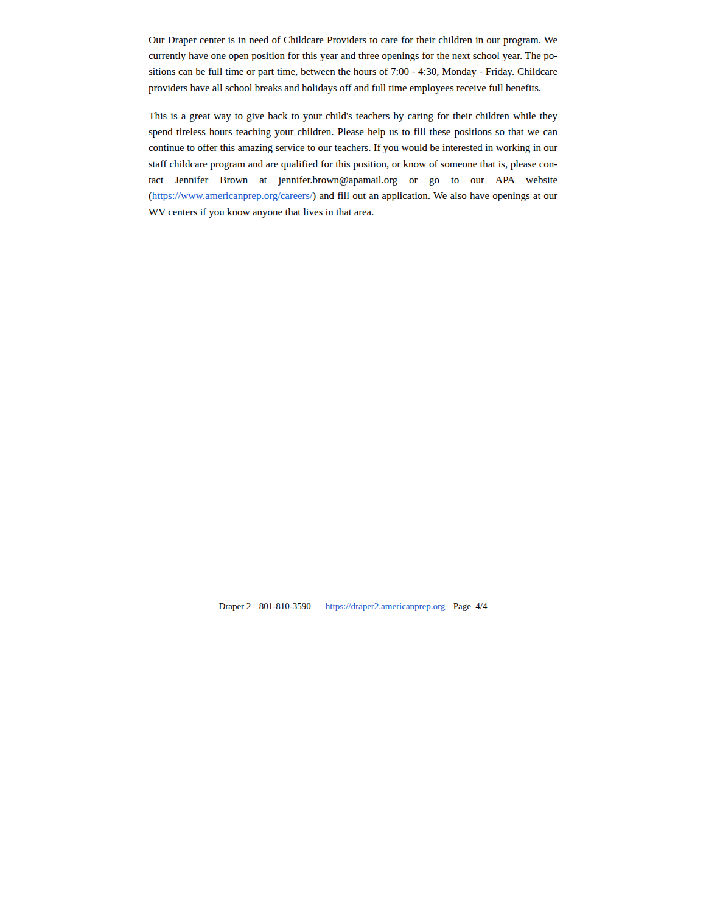Our Draper center is in need of Childcare Providers to care for their children in our program. We currently have one open position for this year and three openings for the next school year. The positions can be full time or part time, between the hours of 7:00 - 4:30, Monday - Friday. Childcare providers have all school breaks and holidays off and full time employees receive full benefits.
This is a great way to give back to your child's teachers by caring for their children while they spend tireless hours teaching your children. Please help us to fill these positions so that we can continue to offer this amazing service to our teachers. If you would be interested in working in our staff childcare program and are qualified for this position, or know of someone that is, please contact Jennifer Brown at jennifer.brown@apamail.org or go to our APA website (https://www.americanprep.org/careers/) and fill out an application. We also have openings at our WV centers if you know anyone that lives in that area.
Draper 2 801-810-3590 https://draper2.americanprep.org Page 4/4